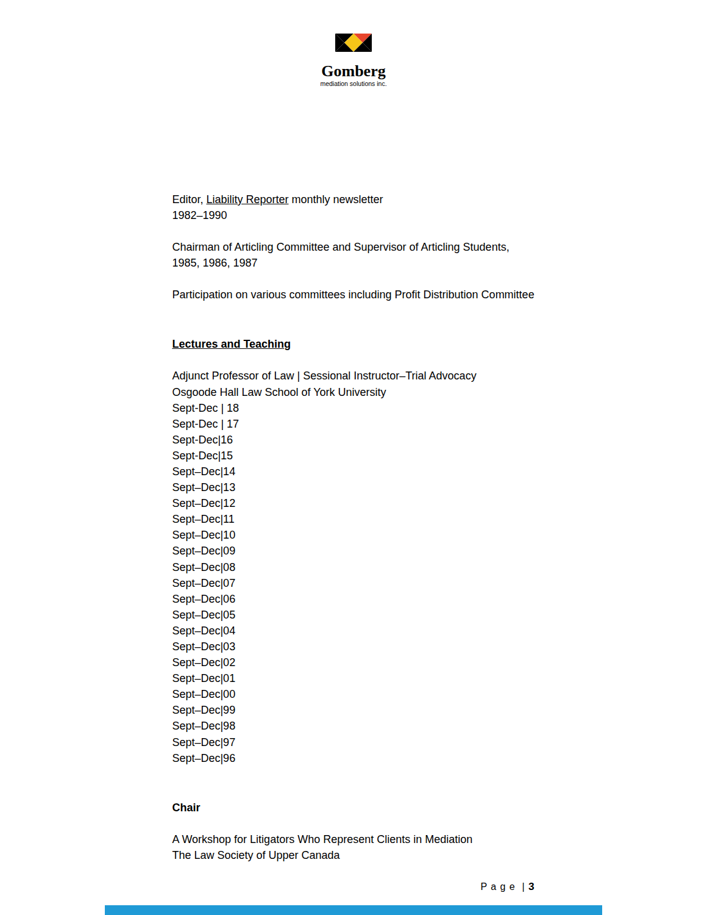Gomberg mediation solutions inc.
Editor, Liability Reporter monthly newsletter
1982–1990
Chairman of Articling Committee and Supervisor of Articling Students,
1985, 1986, 1987
Participation on various committees including Profit Distribution Committee
Lectures and Teaching
Adjunct Professor of Law | Sessional Instructor–Trial Advocacy
Osgoode Hall Law School of York University
Sept-Dec | 18
Sept-Dec | 17
Sept-Dec|16
Sept-Dec|15
Sept–Dec|14
Sept–Dec|13
Sept–Dec|12
Sept–Dec|11
Sept–Dec|10
Sept–Dec|09
Sept–Dec|08
Sept–Dec|07
Sept–Dec|06
Sept–Dec|05
Sept–Dec|04
Sept–Dec|03
Sept–Dec|02
Sept–Dec|01
Sept–Dec|00
Sept–Dec|99
Sept–Dec|98
Sept–Dec|97
Sept–Dec|96
Chair
A Workshop for Litigators Who Represent Clients in Mediation
The Law Society of Upper Canada
P a g e | 3